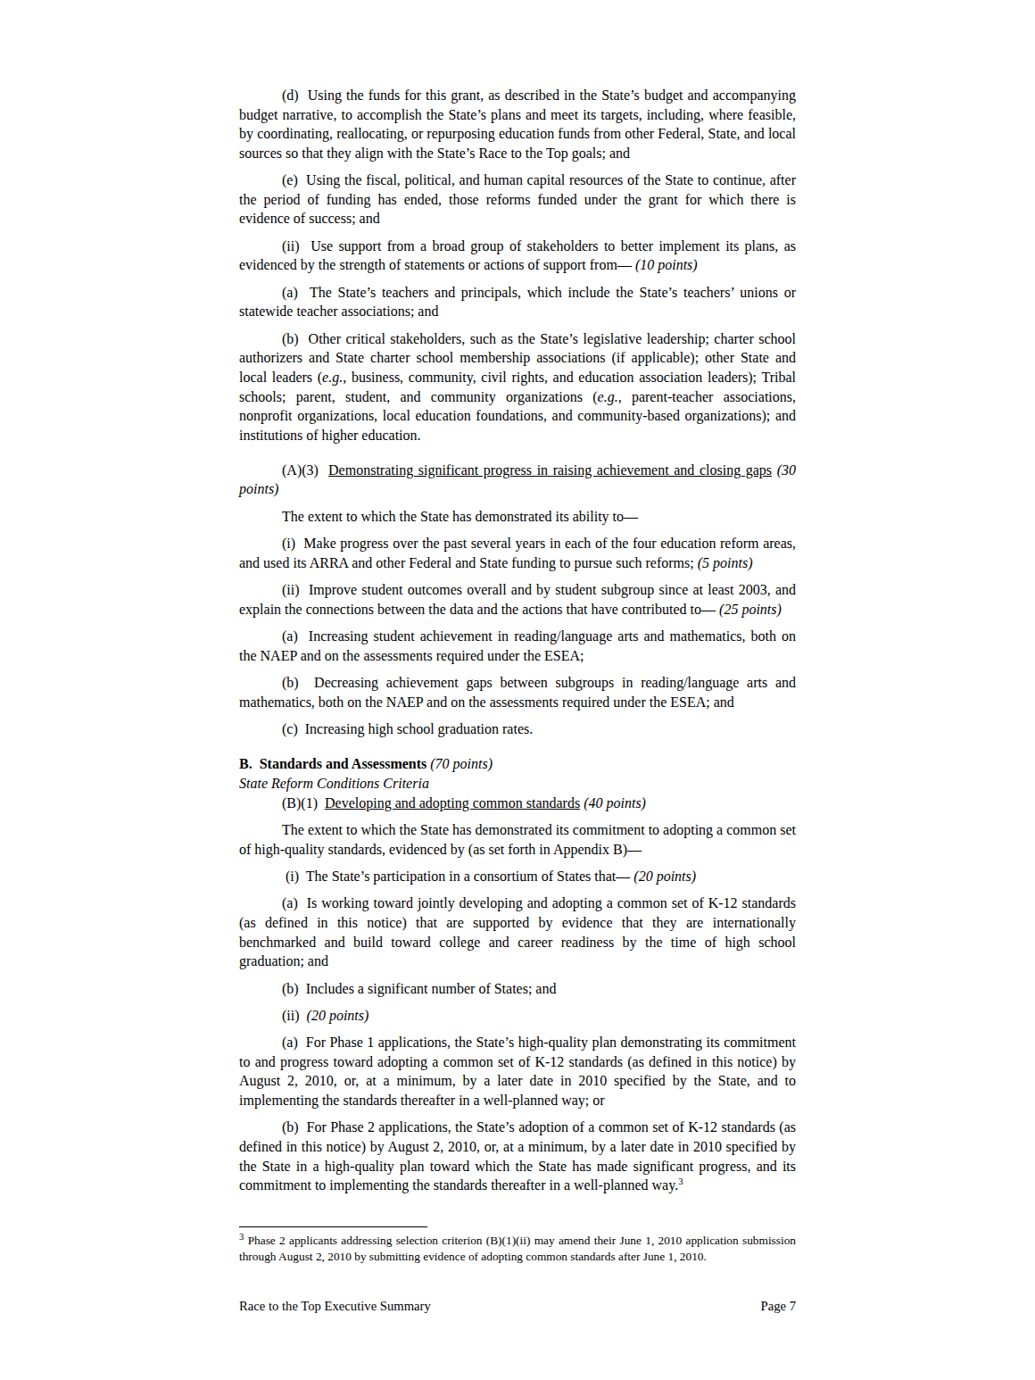(d) Using the funds for this grant, as described in the State’s budget and accompanying budget narrative, to accomplish the State’s plans and meet its targets, including, where feasible, by coordinating, reallocating, or repurposing education funds from other Federal, State, and local sources so that they align with the State’s Race to the Top goals; and
(e) Using the fiscal, political, and human capital resources of the State to continue, after the period of funding has ended, those reforms funded under the grant for which there is evidence of success; and
(ii) Use support from a broad group of stakeholders to better implement its plans, as evidenced by the strength of statements or actions of support from— (10 points)
(a) The State’s teachers and principals, which include the State’s teachers’ unions or statewide teacher associations; and
(b) Other critical stakeholders, such as the State’s legislative leadership; charter school authorizers and State charter school membership associations (if applicable); other State and local leaders (e.g., business, community, civil rights, and education association leaders); Tribal schools; parent, student, and community organizations (e.g., parent-teacher associations, nonprofit organizations, local education foundations, and community-based organizations); and institutions of higher education.
(A)(3) Demonstrating significant progress in raising achievement and closing gaps (30 points)
The extent to which the State has demonstrated its ability to—
(i) Make progress over the past several years in each of the four education reform areas, and used its ARRA and other Federal and State funding to pursue such reforms; (5 points)
(ii) Improve student outcomes overall and by student subgroup since at least 2003, and explain the connections between the data and the actions that have contributed to— (25 points)
(a) Increasing student achievement in reading/language arts and mathematics, both on the NAEP and on the assessments required under the ESEA;
(b) Decreasing achievement gaps between subgroups in reading/language arts and mathematics, both on the NAEP and on the assessments required under the ESEA; and
(c) Increasing high school graduation rates.
B. Standards and Assessments (70 points)
State Reform Conditions Criteria
(B)(1) Developing and adopting common standards (40 points)
The extent to which the State has demonstrated its commitment to adopting a common set of high-quality standards, evidenced by (as set forth in Appendix B)—
(i) The State’s participation in a consortium of States that— (20 points)
(a) Is working toward jointly developing and adopting a common set of K-12 standards (as defined in this notice) that are supported by evidence that they are internationally benchmarked and build toward college and career readiness by the time of high school graduation; and
(b) Includes a significant number of States; and
(ii) (20 points)
(a) For Phase 1 applications, the State’s high-quality plan demonstrating its commitment to and progress toward adopting a common set of K-12 standards (as defined in this notice) by August 2, 2010, or, at a minimum, by a later date in 2010 specified by the State, and to implementing the standards thereafter in a well-planned way; or
(b) For Phase 2 applications, the State’s adoption of a common set of K-12 standards (as defined in this notice) by August 2, 2010, or, at a minimum, by a later date in 2010 specified by the State in a high-quality plan toward which the State has made significant progress, and its commitment to implementing the standards thereafter in a well-planned way.3
3 Phase 2 applicants addressing selection criterion (B)(1)(ii) may amend their June 1, 2010 application submission through August 2, 2010 by submitting evidence of adopting common standards after June 1, 2010.
Race to the Top Executive Summary Page 7